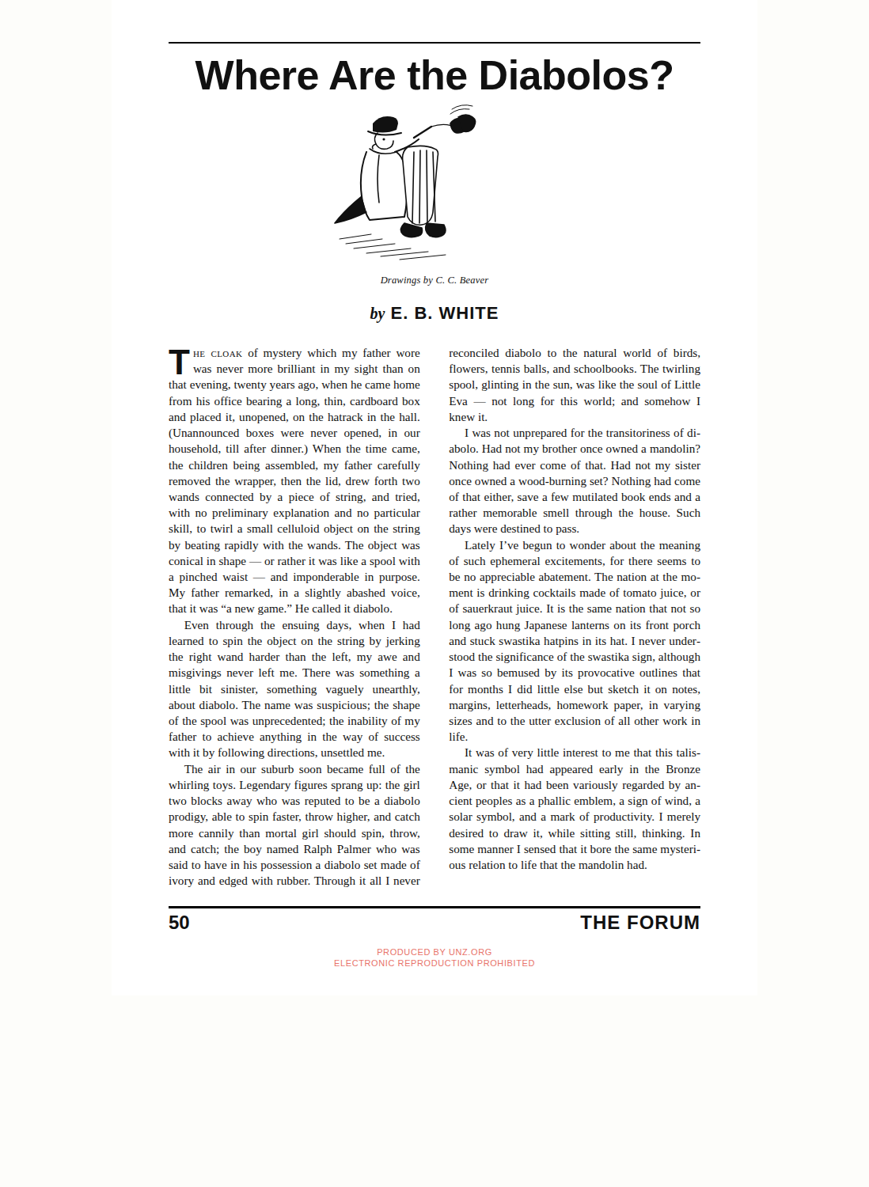Where Are the Diabolos?
Drawings by C. C. Beaver
by E. B. WHITE
The cloak of mystery which my father wore was never more brilliant in my sight than on that evening, twenty years ago, when he came home from his office bearing a long, thin, cardboard box and placed it, unopened, on the hatrack in the hall. (Unannounced boxes were never opened, in our household, till after dinner.) When the time came, the children being assembled, my father carefully removed the wrapper, then the lid, drew forth two wands connected by a piece of string, and tried, with no preliminary explanation and no particular skill, to twirl a small celluloid object on the string by beating rapidly with the wands. The object was conical in shape — or rather it was like a spool with a pinched waist — and imponderable in purpose. My father remarked, in a slightly abashed voice, that it was “a new game.” He called it diabolo.
Even through the ensuing days, when I had learned to spin the object on the string by jerking the right wand harder than the left, my awe and misgivings never left me. There was something a little bit sinister, something vaguely unearthly, about diabolo. The name was suspicious; the shape of the spool was unprecedented; the inability of my father to achieve anything in the way of success with it by following directions, unsettled me.
The air in our suburb soon became full of the whirling toys. Legendary figures sprang up: the girl two blocks away who was reputed to be a diabolo prodigy, able to spin faster, throw higher, and catch more cannily than mortal girl should spin, throw, and catch; the boy named Ralph Palmer who was said to have in his possession a diabolo set made of ivory and edged with rubber. Through it all I never reconciled diabolo to the natural world of birds, flowers, tennis balls, and schoolbooks. The twirling spool, glinting in the sun, was like the soul of Little Eva — not long for this world; and somehow I knew it.
I was not unprepared for the transitoriness of diabolo. Had not my brother once owned a mandolin? Nothing had ever come of that. Had not my sister once owned a wood-burning set? Nothing had come of that either, save a few mutilated book ends and a rather memorable smell through the house. Such days were destined to pass.
Lately I’ve begun to wonder about the meaning of such ephemeral excitements, for there seems to be no appreciable abatement. The nation at the moment is drinking cocktails made of tomato juice, or of sauerkraut juice. It is the same nation that not so long ago hung Japanese lanterns on its front porch and stuck swastika hatpins in its hat. I never understood the significance of the swastika sign, although I was so bemused by its provocative outlines that for months I did little else but sketch it on notes, margins, letterheads, homework paper, in varying sizes and to the utter exclusion of all other work in life.
It was of very little interest to me that this talismanic symbol had appeared early in the Bronze Age, or that it had been variously regarded by ancient peoples as a phallic emblem, a sign of wind, a solar symbol, and a mark of productivity. I merely desired to draw it, while sitting still, thinking. In some manner I sensed that it bore the same mysterious relation to life that the mandolin had.
50
THE FORUM
PRODUCED BY UNZ.ORG
ELECTRONIC REPRODUCTION PROHIBITED